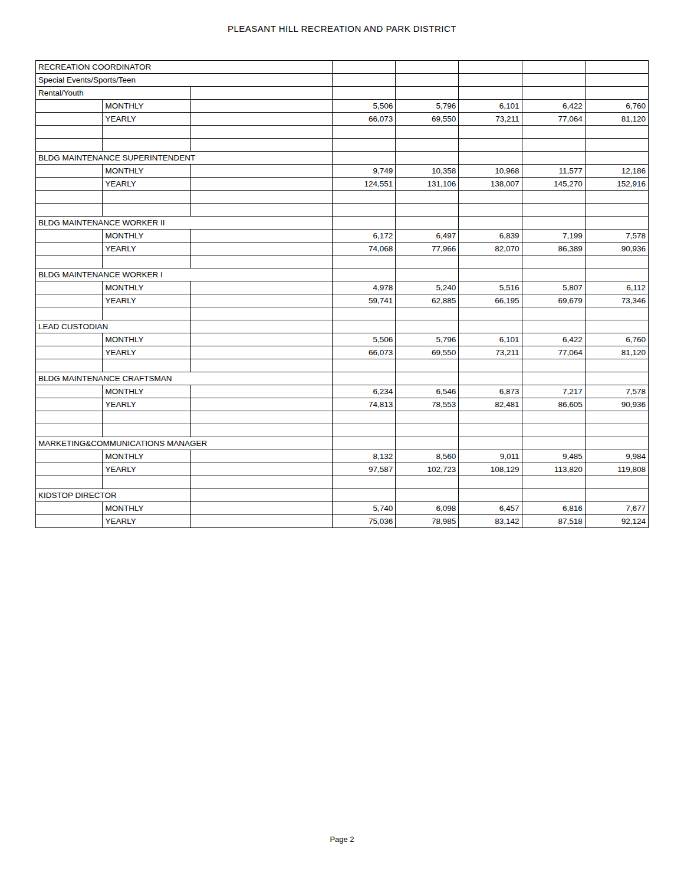PLEASANT HILL RECREATION AND PARK DISTRICT
| RECREATION COORDINATOR | | | | | |
| Special Events/Sports/Teen | | | | | |
| Rental/Youth | | | | | | |
| | MONTHLY | | 5,506 | 5,796 | 6,101 | 6,422 | 6,760 |
| | YEARLY | | 66,073 | 69,550 | 73,211 | 77,064 | 81,120 |
| BLDG MAINTENANCE SUPERINTENDENT | | | | | |
| | MONTHLY | | 9,749 | 10,358 | 10,968 | 11,577 | 12,186 |
| | YEARLY | | 124,551 | 131,106 | 138,007 | 145,270 | 152,916 |
| BLDG MAINTENANCE WORKER II | | | | | |
| | MONTHLY | | 6,172 | 6,497 | 6,839 | 7,199 | 7,578 |
| | YEARLY | | 74,068 | 77,966 | 82,070 | 86,389 | 90,936 |
| BLDG MAINTENANCE WORKER I | | | | | |
| | MONTHLY | | 4,978 | 5,240 | 5,516 | 5,807 | 6,112 |
| | YEARLY | | 59,741 | 62,885 | 66,195 | 69,679 | 73,346 |
| LEAD CUSTODIAN | | | | | | |
| | MONTHLY | | 5,506 | 5,796 | 6,101 | 6,422 | 6,760 |
| | YEARLY | | 66,073 | 69,550 | 73,211 | 77,064 | 81,120 |
| BLDG MAINTENANCE CRAFTSMAN | | | | | |
| | MONTHLY | | 6,234 | 6,546 | 6,873 | 7,217 | 7,578 |
| | YEARLY | | 74,813 | 78,553 | 82,481 | 86,605 | 90,936 |
| MARKETING&COMMUNICATIONS MANAGER | | | | | |
| | MONTHLY | | 8,132 | 8,560 | 9,011 | 9,485 | 9,984 |
| | YEARLY | | 97,587 | 102,723 | 108,129 | 113,820 | 119,808 |
| KIDSTOP DIRECTOR | | | | | | |
| | MONTHLY | | 5,740 | 6,098 | 6,457 | 6,816 | 7,677 |
| | YEARLY | | 75,036 | 78,985 | 83,142 | 87,518 | 92,124 |
Page 2